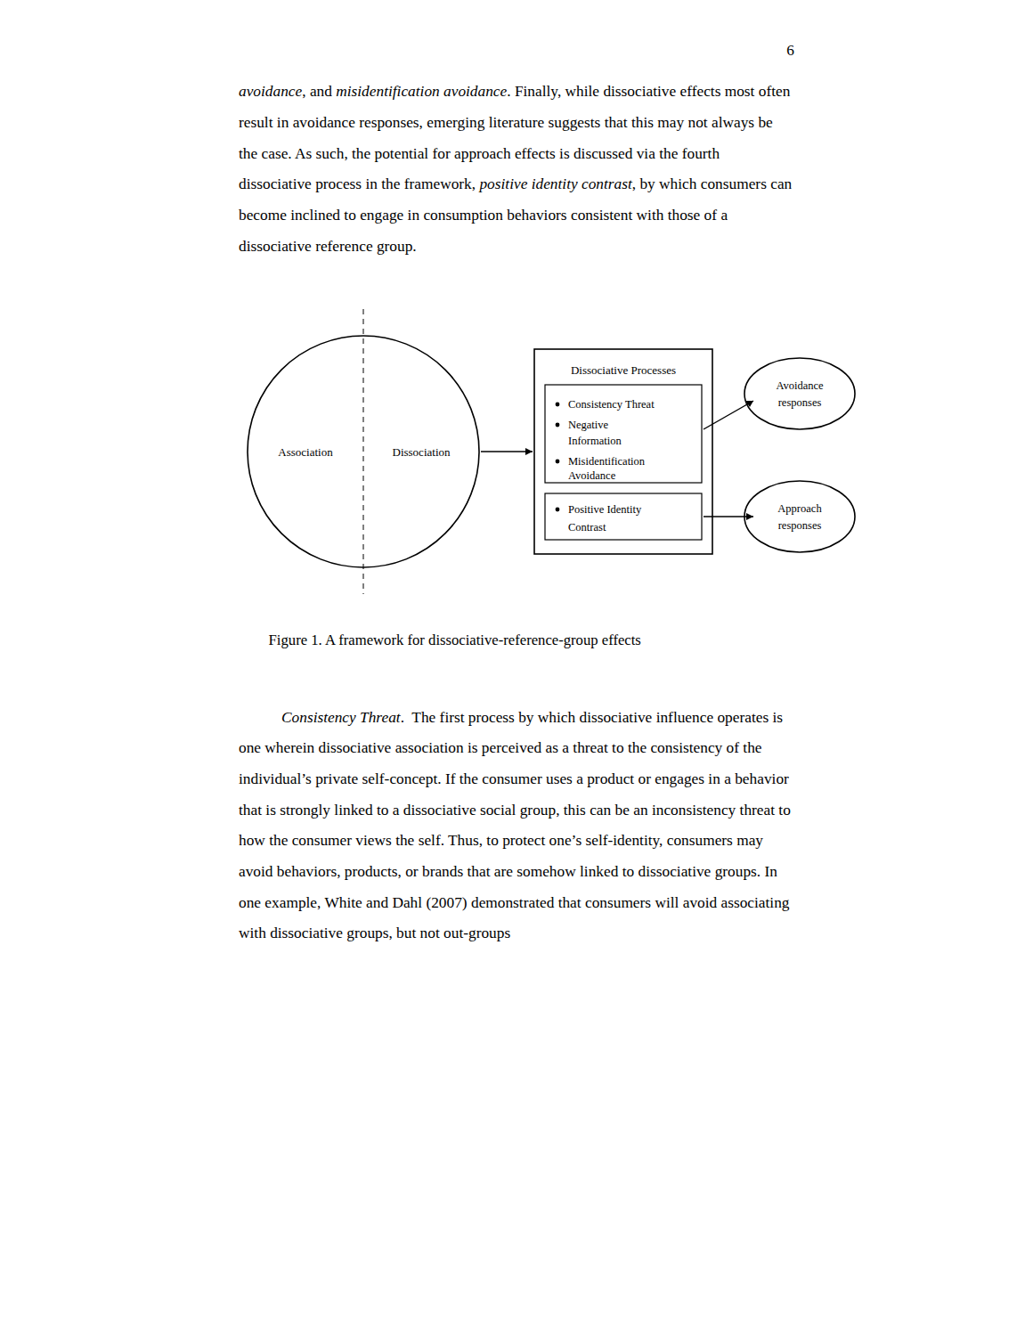6
avoidance, and misidentification avoidance. Finally, while dissociative effects most often result in avoidance responses, emerging literature suggests that this may not always be the case. As such, the potential for approach effects is discussed via the fourth dissociative process in the framework, positive identity contrast, by which consumers can become inclined to engage in consumption behaviors consistent with those of a dissociative reference group.
Association Dissociation Dissociative Processes Consistency Threat Negative Information Misidentification Avoidance Positive Identity Contrast Avoidance responses Approach responses
Figure 1. A framework for dissociative-reference-group effects
Consistency Threat. The first process by which dissociative influence operates is one wherein dissociative association is perceived as a threat to the consistency of the individual’s private self-concept. If the consumer uses a product or engages in a behavior that is strongly linked to a dissociative social group, this can be an inconsistency threat to how the consumer views the self. Thus, to protect one’s self-identity, consumers may avoid behaviors, products, or brands that are somehow linked to dissociative groups. In one example, White and Dahl (2007) demonstrated that consumers will avoid associating with dissociative groups, but not out-groups